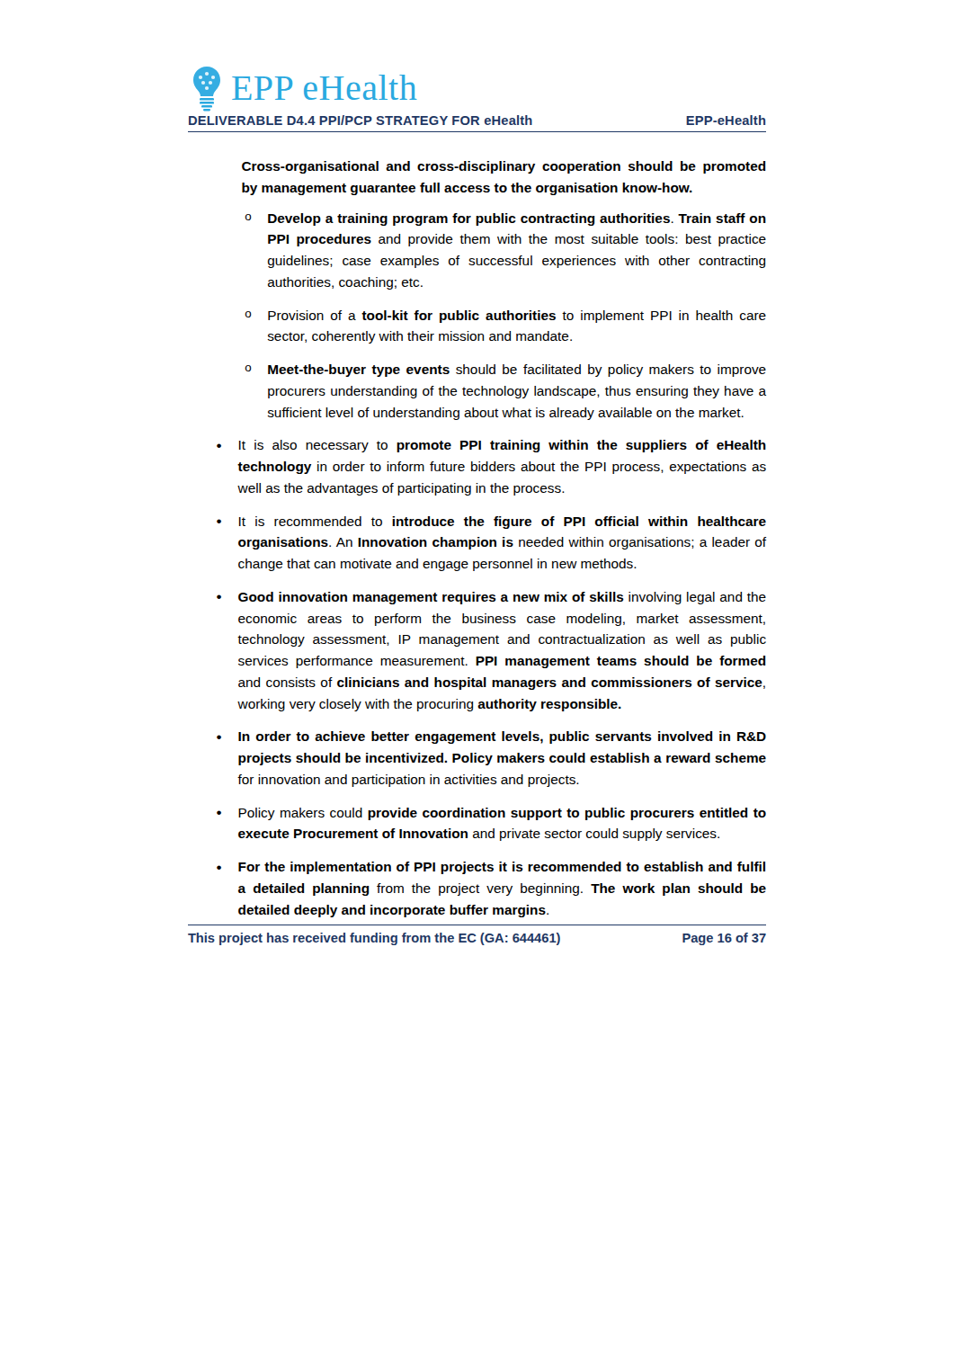EPP eHealth
DELIVERABLE D4.4 PPI/PCP STRATEGY FOR eHealth
EPP-eHealth
Cross-organisational and cross-disciplinary cooperation should be promoted by management guarantee full access to the organisation know-how.
Develop a training program for public contracting authorities. Train staff on PPI procedures and provide them with the most suitable tools: best practice guidelines; case examples of successful experiences with other contracting authorities, coaching; etc.
Provision of a tool-kit for public authorities to implement PPI in health care sector, coherently with their mission and mandate.
Meet-the-buyer type events should be facilitated by policy makers to improve procurers understanding of the technology landscape, thus ensuring they have a sufficient level of understanding about what is already available on the market.
It is also necessary to promote PPI training within the suppliers of eHealth technology in order to inform future bidders about the PPI process, expectations as well as the advantages of participating in the process.
It is recommended to introduce the figure of PPI official within healthcare organisations. An Innovation champion is needed within organisations; a leader of change that can motivate and engage personnel in new methods.
Good innovation management requires a new mix of skills involving legal and the economic areas to perform the business case modeling, market assessment, technology assessment, IP management and contractualization as well as public services performance measurement. PPI management teams should be formed and consists of clinicians and hospital managers and commissioners of service, working very closely with the procuring authority responsible.
In order to achieve better engagement levels, public servants involved in R&D projects should be incentivized. Policy makers could establish a reward scheme for innovation and participation in activities and projects.
Policy makers could provide coordination support to public procurers entitled to execute Procurement of Innovation and private sector could supply services.
For the implementation of PPI projects it is recommended to establish and fulfil a detailed planning from the project very beginning. The work plan should be detailed deeply and incorporate buffer margins.
This project has received funding from the EC (GA: 644461)
Page 16 of 37